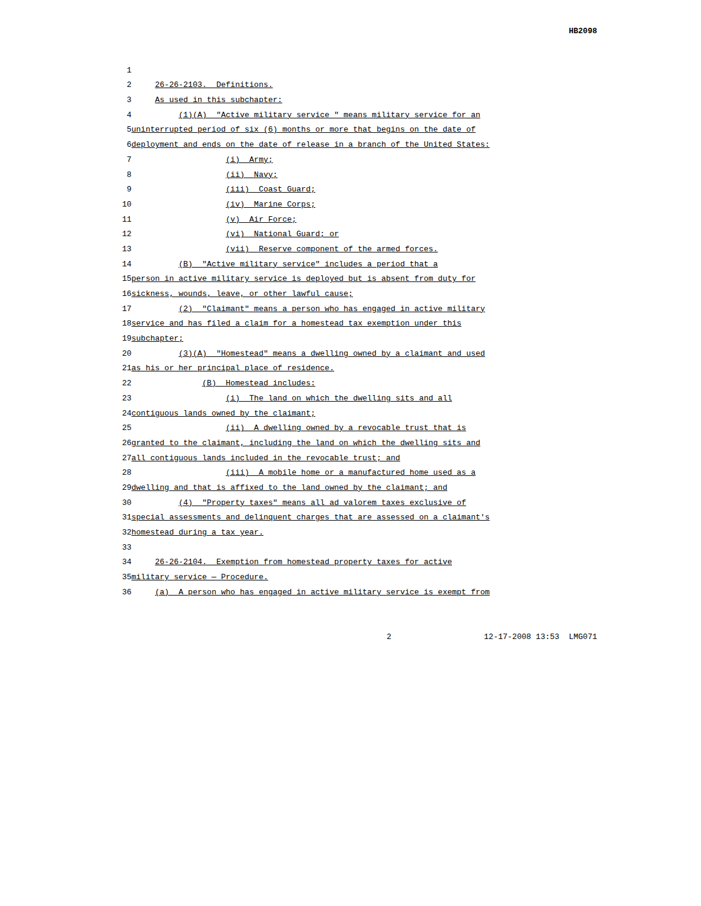HB2098
| 1 | |
| 2 | 26-26-2103. Definitions. |
| 3 | As used in this subchapter: |
| 4 | (1)(A) "Active military service " means military service for an |
| 5 | uninterrupted period of six (6) months or more that begins on the date of |
| 6 | deployment and ends on the date of release in a branch of the United States: |
| 7 | (i) Army; |
| 8 | (ii) Navy; |
| 9 | (iii) Coast Guard; |
| 10 | (iv) Marine Corps; |
| 11 | (v) Air Force; |
| 12 | (vi) National Guard; or |
| 13 | (vii) Reserve component of the armed forces. |
| 14 | (B) "Active military service" includes a period that a |
| 15 | person in active military service is deployed but is absent from duty for |
| 16 | sickness, wounds, leave, or other lawful cause; |
| 17 | (2) "Claimant" means a person who has engaged in active military |
| 18 | service and has filed a claim for a homestead tax exemption under this |
| 19 | subchapter; |
| 20 | (3)(A) "Homestead" means a dwelling owned by a claimant and used |
| 21 | as his or her principal place of residence. |
| 22 | (B) Homestead includes: |
| 23 | (i) The land on which the dwelling sits and all |
| 24 | contiguous lands owned by the claimant; |
| 25 | (ii) A dwelling owned by a revocable trust that is |
| 26 | granted to the claimant, including the land on which the dwelling sits and |
| 27 | all contiguous lands included in the revocable trust; and |
| 28 | (iii) A mobile home or a manufactured home used as a |
| 29 | dwelling and that is affixed to the land owned by the claimant; and |
| 30 | (4) "Property taxes" means all ad valorem taxes exclusive of |
| 31 | special assessments and delinquent charges that are assessed on a claimant's |
| 32 | homestead during a tax year. |
| 33 | |
| 34 | 26-26-2104. Exemption from homestead property taxes for active |
| 35 | military service — Procedure. |
| 36 | (a) A person who has engaged in active military service is exempt from |
2
12-17-2008 13:53 LMG071